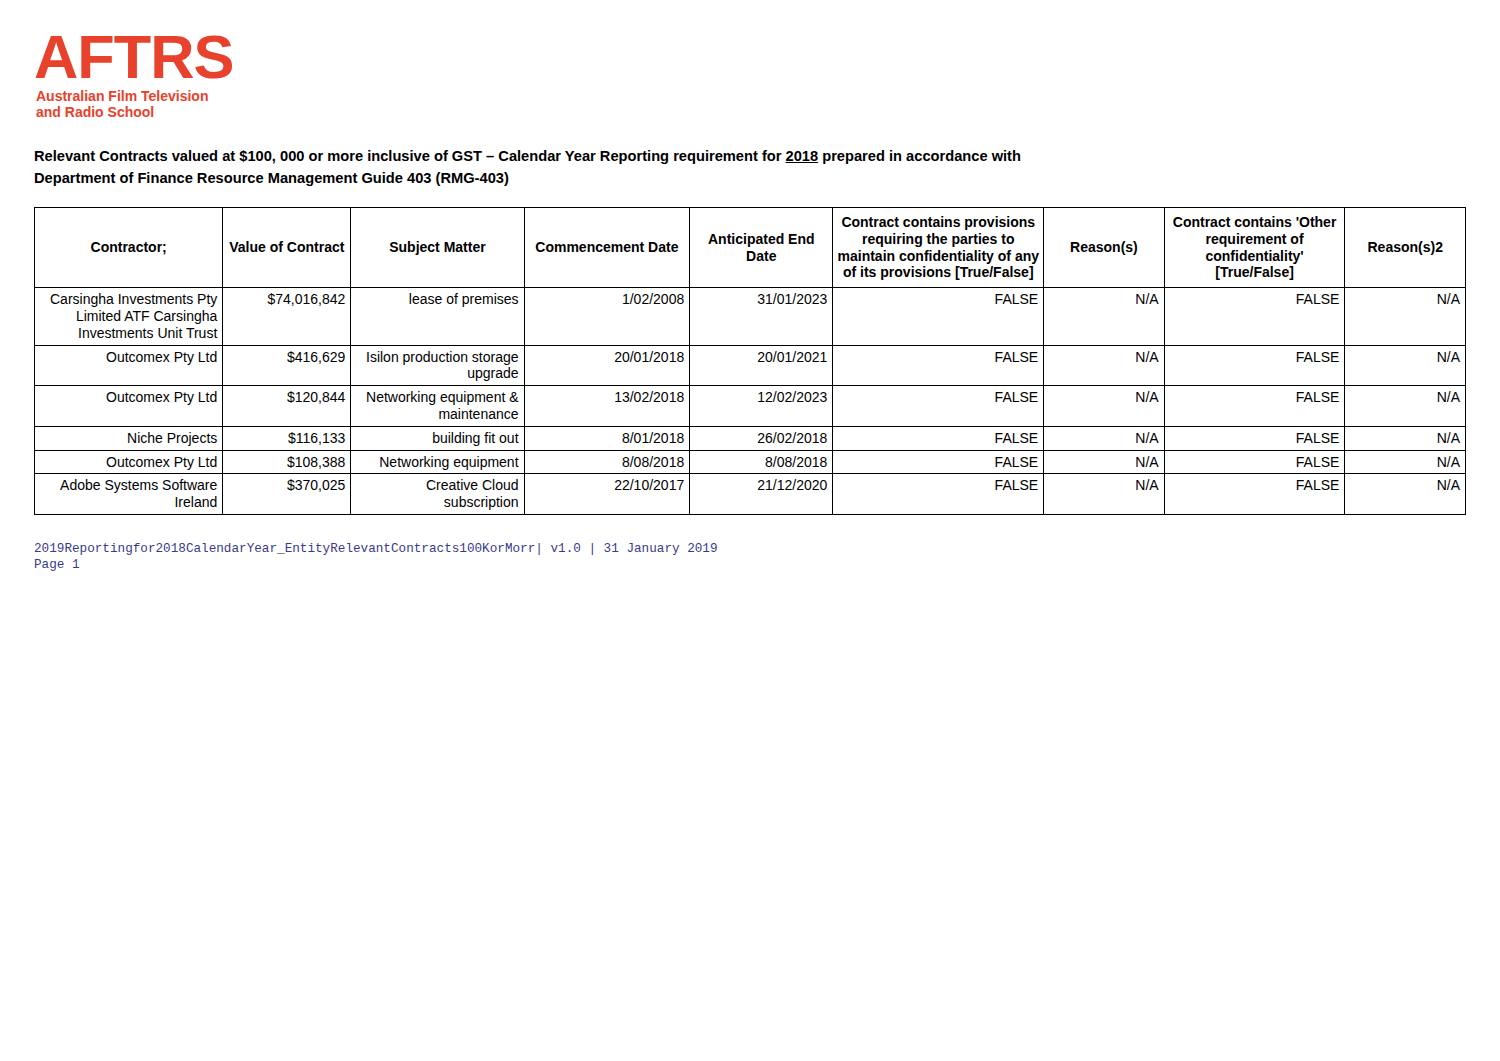AFTRS
Australian Film Television
and Radio School
Relevant Contracts valued at $100, 000 or more inclusive of GST – Calendar Year Reporting requirement for 2018 prepared in accordance with Department of Finance Resource Management Guide 403 (RMG-403)
| Contractor; | Value of Contract | Subject Matter | Commencement Date | Anticipated End Date | Contract contains provisions requiring the parties to maintain confidentiality of any of its provisions [True/False] | Reason(s) | Contract contains 'Other requirement of confidentiality' [True/False] | Reason(s)2 |
| --- | --- | --- | --- | --- | --- | --- | --- | --- |
| Carsingha Investments Pty Limited ATF Carsingha Investments Unit Trust | $74,016,842 | lease of premises | 1/02/2008 | 31/01/2023 | FALSE | N/A | FALSE | N/A |
| Outcomex Pty Ltd | $416,629 | Isilon production storage upgrade | 20/01/2018 | 20/01/2021 | FALSE | N/A | FALSE | N/A |
| Outcomex Pty Ltd | $120,844 | Networking equipment & maintenance | 13/02/2018 | 12/02/2023 | FALSE | N/A | FALSE | N/A |
| Niche Projects | $116,133 | building fit out | 8/01/2018 | 26/02/2018 | FALSE | N/A | FALSE | N/A |
| Outcomex Pty Ltd | $108,388 | Networking equipment | 8/08/2018 | 8/08/2018 | FALSE | N/A | FALSE | N/A |
| Adobe Systems Software Ireland | $370,025 | Creative Cloud subscription | 22/10/2017 | 21/12/2020 | FALSE | N/A | FALSE | N/A |
2019Reportingfor2018CalendarYear_EntityRelevantContracts100KorMorr| v1.0 | 31 January 2019
Page 1